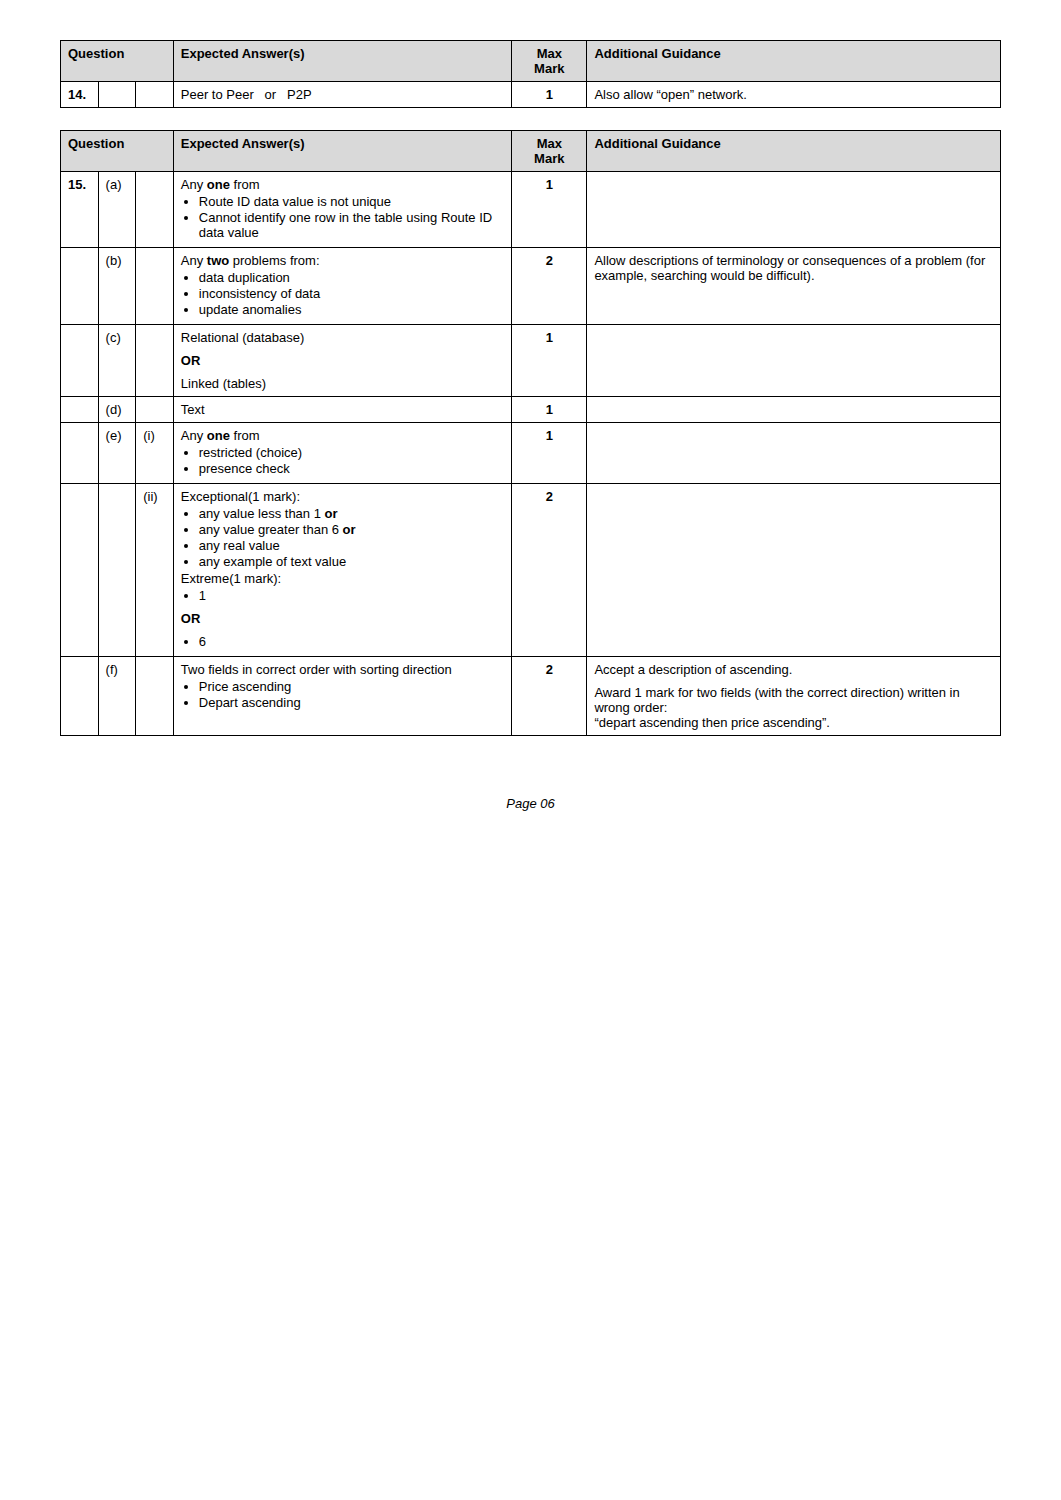| Question | Expected Answer(s) | Max Mark | Additional Guidance |
| --- | --- | --- | --- |
| 14. | | | Peer to Peer or P2P | 1 | Also allow “open” network. |
| Question | Expected Answer(s) | Max Mark | Additional Guidance |
| --- | --- | --- | --- |
| 15. | (a) | | Any one from Route ID data value is not unique Cannot identify one row in the table using Route ID data value | 1 | |
| | (b) | | Any two problems from: data duplication inconsistency of data update anomalies | 2 | Allow descriptions of terminology or consequences of a problem (for example, searching would be difficult). |
| | (c) | | Relational (database) OR Linked (tables) | 1 | |
| | (d) | | Text | 1 | |
| | (e) | (i) | Any one from restricted (choice) presence check | 1 | |
| | | (ii) | Exceptional(1 mark): any value less than 1 or any value greater than 6 or any real value any example of text value Extreme(1 mark): 1 OR 6 | 2 | |
| | (f) | | Two fields in correct order with sorting direction Price ascending Depart ascending | 2 | Accept a description of ascending. Award 1 mark for two fields (with the correct direction) written in wrong order: “depart ascending then price ascending”. |
Page 06